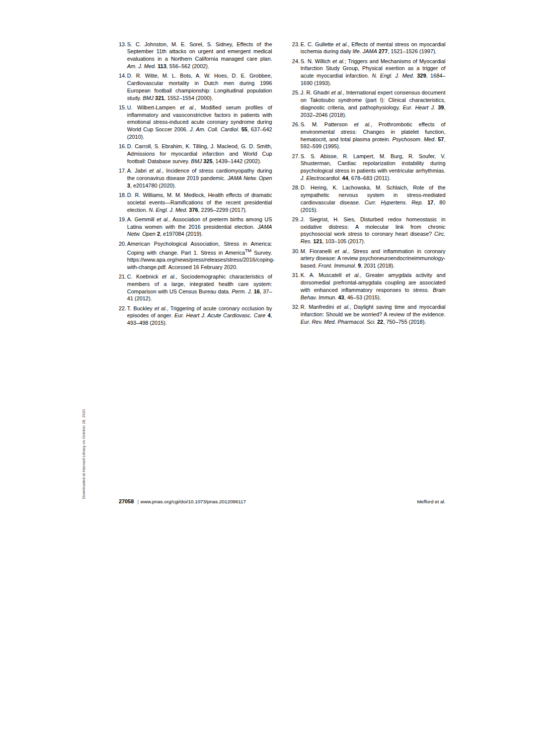Downloaded at Harvard Library on October 28, 2020
13. S. C. Johnston, M. E. Sorel, S. Sidney, Effects of the September 11th attacks on urgent and emergent medical evaluations in a Northern California managed care plan. Am. J. Med. 113, 556–562 (2002).
14. D. R. Witte, M. L. Bots, A. W. Hoes, D. E. Grobbee, Cardiovascular mortality in Dutch men during 1996 European football championship: Longitudinal population study. BMJ 321, 1552–1554 (2000).
15. U. Wilbert-Lampen et al., Modified serum profiles of inflammatory and vasoconstrictive factors in patients with emotional stress-induced acute coronary syndrome during World Cup Soccer 2006. J. Am. Coll. Cardiol. 55, 637–642 (2010).
16. D. Carroll, S. Ebrahim, K. Tilling, J. Macleod, G. D. Smith, Admissions for myocardial infarction and World Cup football: Database survey. BMJ 325, 1439–1442 (2002).
17. A. Jabri et al., Incidence of stress cardiomyopathy during the coronavirus disease 2019 pandemic. JAMA Netw. Open 3, e2014780 (2020).
18. D. R. Williams, M. M. Medlock, Health effects of dramatic societal events—Ramifications of the recent presidential election. N. Engl. J. Med. 376, 2295–2299 (2017).
19. A. Gemmill et al., Association of preterm births among US Latina women with the 2016 presidential election. JAMA Netw. Open 2, e197084 (2019).
20. American Psychological Association, Stress in America: Coping with change. Part 1. Stress in AmericaTM Survey. https://www.apa.org/news/press/releases/stress/2016/coping-with-change.pdf. Accessed 16 February 2020.
21. C. Koebnick et al., Sociodemographic characteristics of members of a large, integrated health care system: Comparison with US Census Bureau data. Perm. J. 16, 37–41 (2012).
22. T. Buckley et al., Triggering of acute coronary occlusion by episodes of anger. Eur. Heart J. Acute Cardiovasc. Care 4, 493–498 (2015).
23. E. C. Gullette et al., Effects of mental stress on myocardial ischemia during daily life. JAMA 277, 1521–1526 (1997).
24. S. N. Willich et al.; Triggers and Mechanisms of Myocardial Infarction Study Group, Physical exertion as a trigger of acute myocardial infarction. N. Engl. J. Med. 329, 1684–1690 (1993).
25. J. R. Ghadri et al., International expert consensus document on Takotsubo syndrome (part I): Clinical characteristics, diagnostic criteria, and pathophysiology. Eur. Heart J. 39, 2032–2046 (2018).
26. S. M. Patterson et al., Prothrombotic effects of environmental stress: Changes in platelet function, hematocrit, and total plasma protein. Psychosom. Med. 57, 592–599 (1995).
27. S. S. Abisse, R. Lampert, M. Burg, R. Soufer, V. Shusterman, Cardiac repolarization instability during psychological stress in patients with ventricular arrhythmias. J. Electrocardiol. 44, 678–683 (2011).
28. D. Hering, K. Lachowska, M. Schlaich, Role of the sympathetic nervous system in stress-mediated cardiovascular disease. Curr. Hypertens. Rep. 17, 80 (2015).
29. J. Siegrist, H. Sies, Disturbed redox homeostasis in oxidative distress: A molecular link from chronic psychosocial work stress to coronary heart disease? Circ. Res. 121, 103–105 (2017).
30. M. Fioranelli et al., Stress and inflammation in coronary artery disease: A review psychoneuroendocrineimmunology-based. Front. Immunol. 9, 2031 (2018).
31. K. A. Muscatell et al., Greater amygdala activity and dorsomedial prefrontal-amygdala coupling are associated with enhanced inflammatory responses to stress. Brain Behav. Immun. 43, 46–53 (2015).
32. R. Manfredini et al., Daylight saving time and myocardial infarction: Should we be worried? A review of the evidence. Eur. Rev. Med. Pharmacol. Sci. 22, 750–755 (2018).
27058|www.pnas.org/cgi/doi/10.1073/pnas.2012096117
Mefford et al.